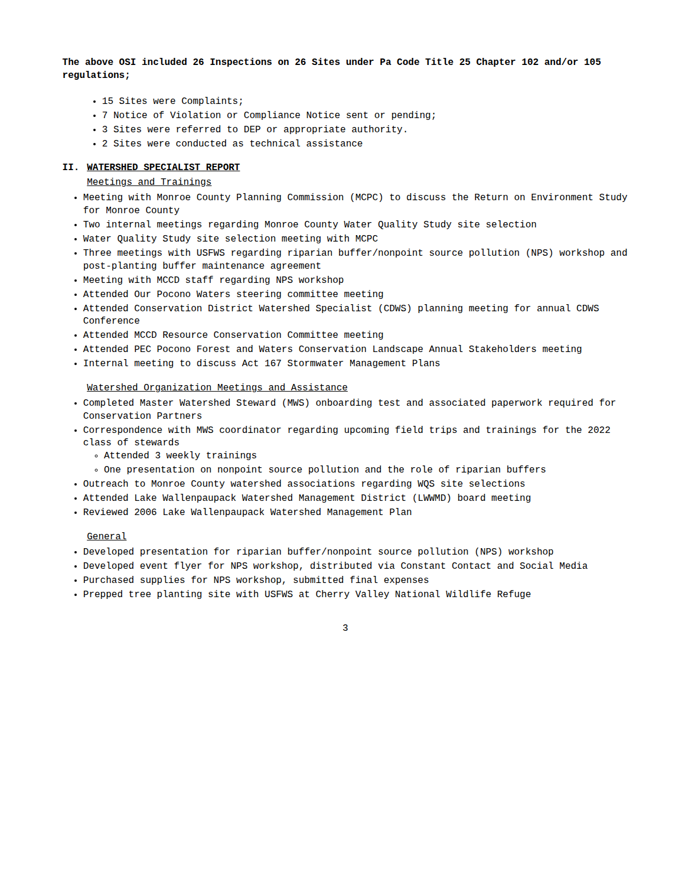The above OSI included 26 Inspections on 26 Sites under Pa Code Title 25 Chapter 102 and/or 105 regulations;
15 Sites were Complaints;
7 Notice of Violation or Compliance Notice sent or pending;
3 Sites were referred to DEP or appropriate authority.
2 Sites were conducted as technical assistance
II. WATERSHED SPECIALIST REPORT
Meetings and Trainings
Meeting with Monroe County Planning Commission (MCPC) to discuss the Return on Environment Study for Monroe County
Two internal meetings regarding Monroe County Water Quality Study site selection
Water Quality Study site selection meeting with MCPC
Three meetings with USFWS regarding riparian buffer/nonpoint source pollution (NPS) workshop and post-planting buffer maintenance agreement
Meeting with MCCD staff regarding NPS workshop
Attended Our Pocono Waters steering committee meeting
Attended Conservation District Watershed Specialist (CDWS) planning meeting for annual CDWS Conference
Attended MCCD Resource Conservation Committee meeting
Attended PEC Pocono Forest and Waters Conservation Landscape Annual Stakeholders meeting
Internal meeting to discuss Act 167 Stormwater Management Plans
Watershed Organization Meetings and Assistance
Completed Master Watershed Steward (MWS) onboarding test and associated paperwork required for Conservation Partners
Correspondence with MWS coordinator regarding upcoming field trips and trainings for the 2022 class of stewards
Attended 3 weekly trainings
One presentation on nonpoint source pollution and the role of riparian buffers
Outreach to Monroe County watershed associations regarding WQS site selections
Attended Lake Wallenpaupack Watershed Management District (LWWMD) board meeting
Reviewed 2006 Lake Wallenpaupack Watershed Management Plan
General
Developed presentation for riparian buffer/nonpoint source pollution (NPS) workshop
Developed event flyer for NPS workshop, distributed via Constant Contact and Social Media
Purchased supplies for NPS workshop, submitted final expenses
Prepped tree planting site with USFWS at Cherry Valley National Wildlife Refuge
3